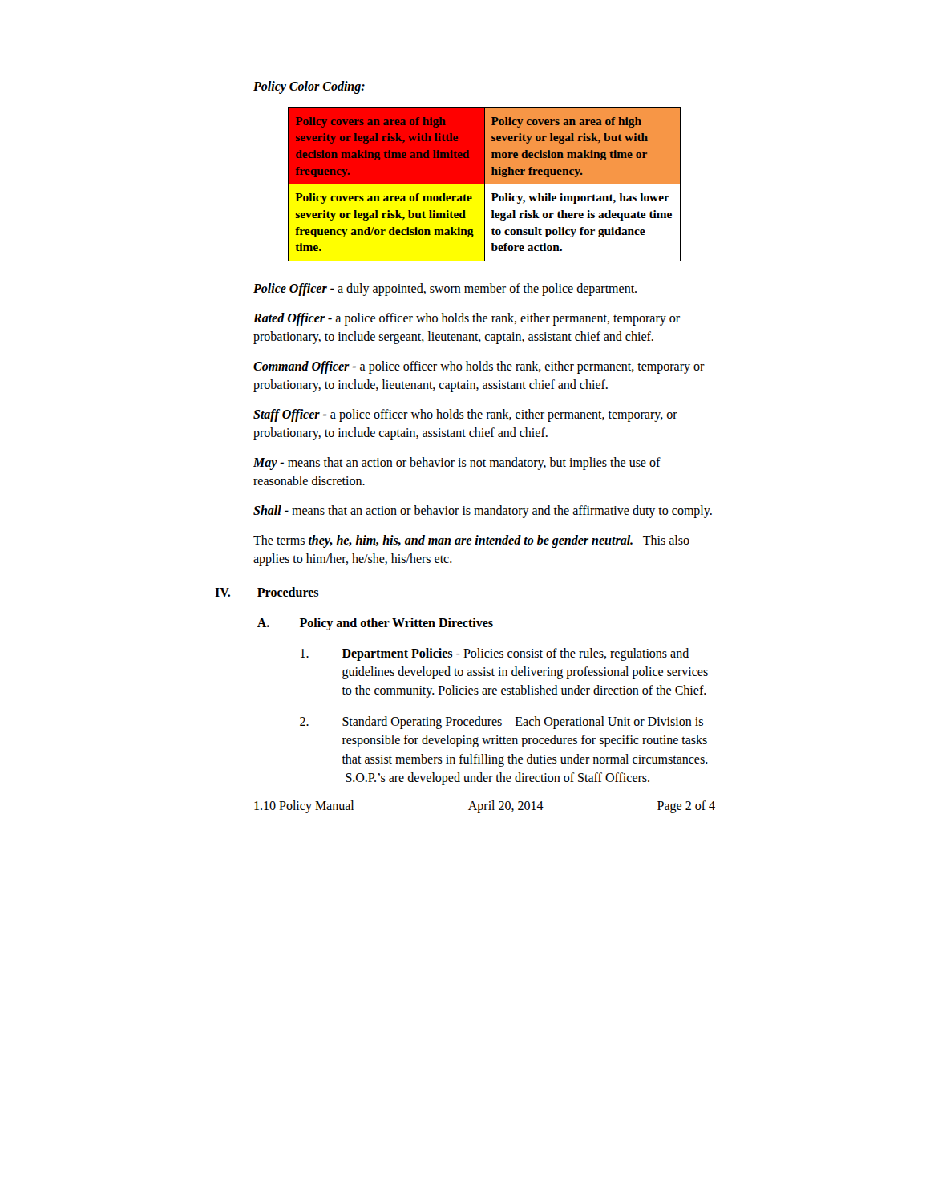Policy Color Coding:
| Policy covers an area of high severity or legal risk, with little decision making time and limited frequency. | Policy covers an area of high severity or legal risk, but with more decision making time or higher frequency. |
| Policy covers an area of moderate severity or legal risk, but limited frequency and/or decision making time. | Policy, while important, has lower legal risk or there is adequate time to consult policy for guidance before action. |
Police Officer - a duly appointed, sworn member of the police department.
Rated Officer - a police officer who holds the rank, either permanent, temporary or probationary, to include sergeant, lieutenant, captain, assistant chief and chief.
Command Officer - a police officer who holds the rank, either permanent, temporary or probationary, to include, lieutenant, captain, assistant chief and chief.
Staff Officer - a police officer who holds the rank, either permanent, temporary, or probationary, to include captain, assistant chief and chief.
May - means that an action or behavior is not mandatory, but implies the use of reasonable discretion.
Shall - means that an action or behavior is mandatory and the affirmative duty to comply.
The terms they, he, him, his, and man are intended to be gender neutral. This also applies to him/her, he/she, his/hers etc.
IV.
Procedures
A.
Policy and other Written Directives
1.
Department Policies - Policies consist of the rules, regulations and guidelines developed to assist in delivering professional police services to the community. Policies are established under direction of the Chief.
2.
Standard Operating Procedures – Each Operational Unit or Division is responsible for developing written procedures for specific routine tasks that assist members in fulfilling the duties under normal circumstances. S.O.P.’s are developed under the direction of Staff Officers.
1.10 Policy Manual
April 20, 2014
Page 2 of 4